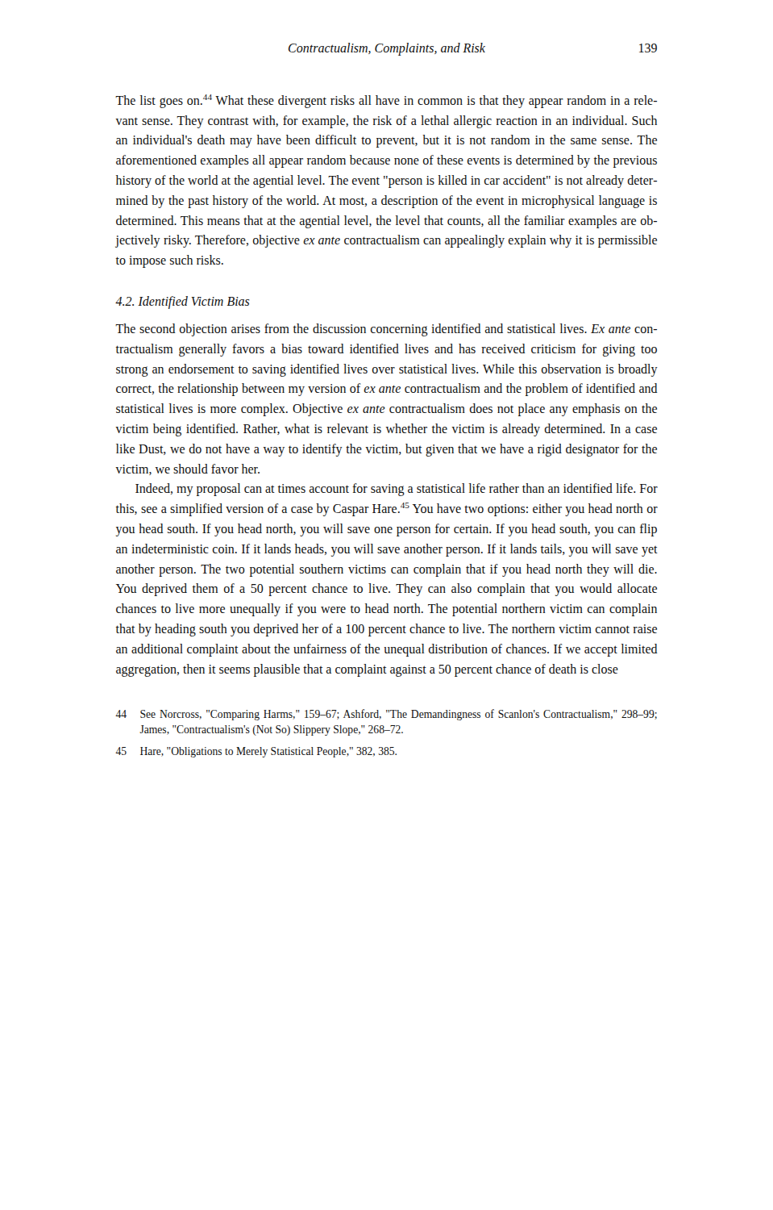Contractualism, Complaints, and Risk 139
The list goes on.44 What these divergent risks all have in common is that they appear random in a relevant sense. They contrast with, for example, the risk of a lethal allergic reaction in an individual. Such an individual's death may have been difficult to prevent, but it is not random in the same sense. The aforementioned examples all appear random because none of these events is determined by the previous history of the world at the agential level. The event "person is killed in car accident" is not already determined by the past history of the world. At most, a description of the event in microphysical language is determined. This means that at the agential level, the level that counts, all the familiar examples are objectively risky. Therefore, objective ex ante contractualism can appealingly explain why it is permissible to impose such risks.
4.2. Identified Victim Bias
The second objection arises from the discussion concerning identified and statistical lives. Ex ante contractualism generally favors a bias toward identified lives and has received criticism for giving too strong an endorsement to saving identified lives over statistical lives. While this observation is broadly correct, the relationship between my version of ex ante contractualism and the problem of identified and statistical lives is more complex. Objective ex ante contractualism does not place any emphasis on the victim being identified. Rather, what is relevant is whether the victim is already determined. In a case like Dust, we do not have a way to identify the victim, but given that we have a rigid designator for the victim, we should favor her.
Indeed, my proposal can at times account for saving a statistical life rather than an identified life. For this, see a simplified version of a case by Caspar Hare.45 You have two options: either you head north or you head south. If you head north, you will save one person for certain. If you head south, you can flip an indeterministic coin. If it lands heads, you will save another person. If it lands tails, you will save yet another person. The two potential southern victims can complain that if you head north they will die. You deprived them of a 50 percent chance to live. They can also complain that you would allocate chances to live more unequally if you were to head north. The potential northern victim can complain that by heading south you deprived her of a 100 percent chance to live. The northern victim cannot raise an additional complaint about the unfairness of the unequal distribution of chances. If we accept limited aggregation, then it seems plausible that a complaint against a 50 percent chance of death is close
44 See Norcross, "Comparing Harms," 159–67; Ashford, "The Demandingness of Scanlon's Contractualism," 298–99; James, "Contractualism's (Not So) Slippery Slope," 268–72.
45 Hare, "Obligations to Merely Statistical People," 382, 385.